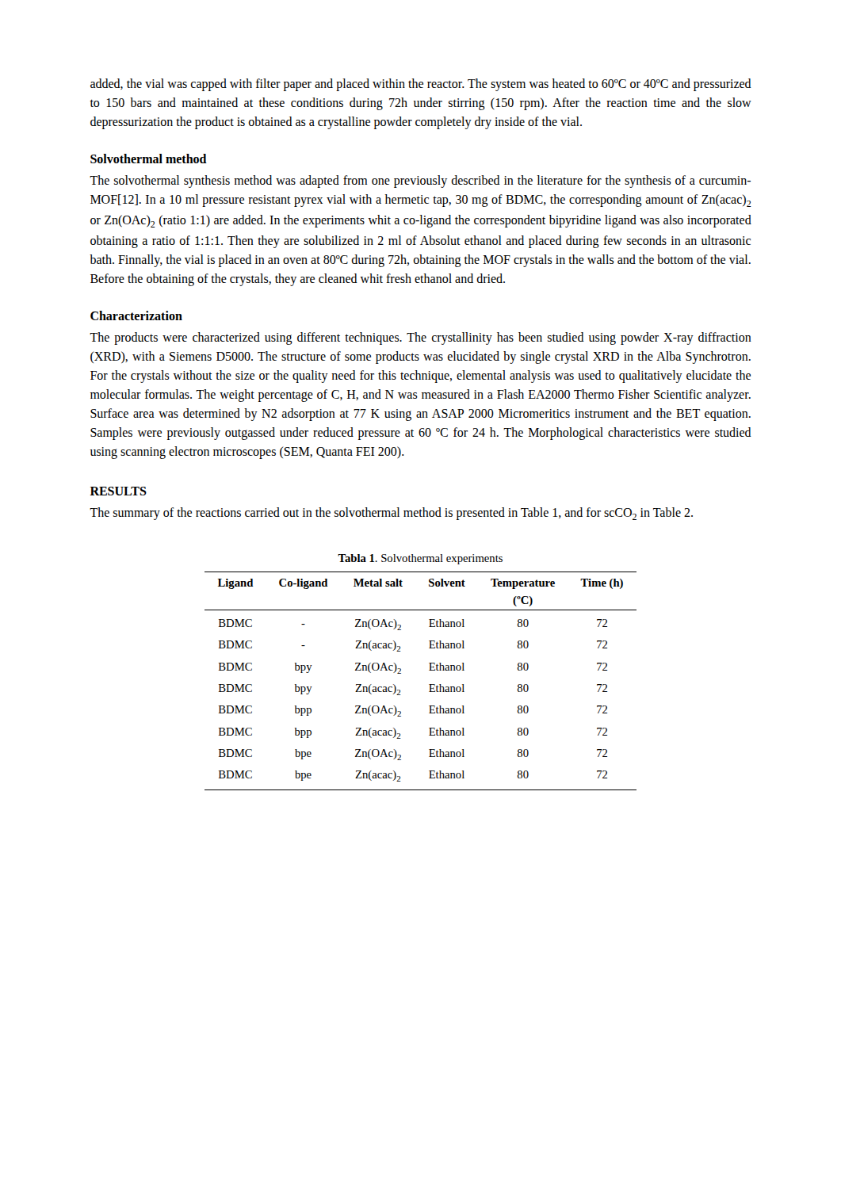added, the vial was capped with filter paper and placed within the reactor. The system was heated to 60ºC or 40ºC and pressurized to 150 bars and maintained at these conditions during 72h under stirring (150 rpm). After the reaction time and the slow depressurization the product is obtained as a crystalline powder completely dry inside of the vial.
Solvothermal method
The solvothermal synthesis method was adapted from one previously described in the literature for the synthesis of a curcumin-MOF[12]. In a 10 ml pressure resistant pyrex vial with a hermetic tap, 30 mg of BDMC, the corresponding amount of Zn(acac)2 or Zn(OAc)2 (ratio 1:1) are added. In the experiments whit a co-ligand the correspondent bipyridine ligand was also incorporated obtaining a ratio of 1:1:1. Then they are solubilized in 2 ml of Absolut ethanol and placed during few seconds in an ultrasonic bath. Finnally, the vial is placed in an oven at 80ºC during 72h, obtaining the MOF crystals in the walls and the bottom of the vial. Before the obtaining of the crystals, they are cleaned whit fresh ethanol and dried.
Characterization
The products were characterized using different techniques. The crystallinity has been studied using powder X-ray diffraction (XRD), with a Siemens D5000. The structure of some products was elucidated by single crystal XRD in the Alba Synchrotron. For the crystals without the size or the quality need for this technique, elemental analysis was used to qualitatively elucidate the molecular formulas. The weight percentage of C, H, and N was measured in a Flash EA2000 Thermo Fisher Scientific analyzer. Surface area was determined by N2 adsorption at 77 K using an ASAP 2000 Micromeritics instrument and the BET equation. Samples were previously outgassed under reduced pressure at 60 ºC for 24 h. The Morphological characteristics were studied using scanning electron microscopes (SEM, Quanta FEI 200).
Results
The summary of the reactions carried out in the solvothermal method is presented in Table 1, and for scCO2 in Table 2.
Tabla 1. Solvothermal experiments
| Ligand | Co-ligand | Metal salt | Solvent | Temperature (ºC) | Time (h) |
| --- | --- | --- | --- | --- | --- |
| BDMC | - | Zn(OAc) 2 | Ethanol | 80 | 72 |
| BDMC | - | Zn(acac) 2 | Ethanol | 80 | 72 |
| BDMC | bpy | Zn(OAc) 2 | Ethanol | 80 | 72 |
| BDMC | bpy | Zn(acac) 2 | Ethanol | 80 | 72 |
| BDMC | bpp | Zn(OAc) 2 | Ethanol | 80 | 72 |
| BDMC | bpp | Zn(acac) 2 | Ethanol | 80 | 72 |
| BDMC | bpe | Zn(OAc) 2 | Ethanol | 80 | 72 |
| BDMC | bpe | Zn(acac) 2 | Ethanol | 80 | 72 |